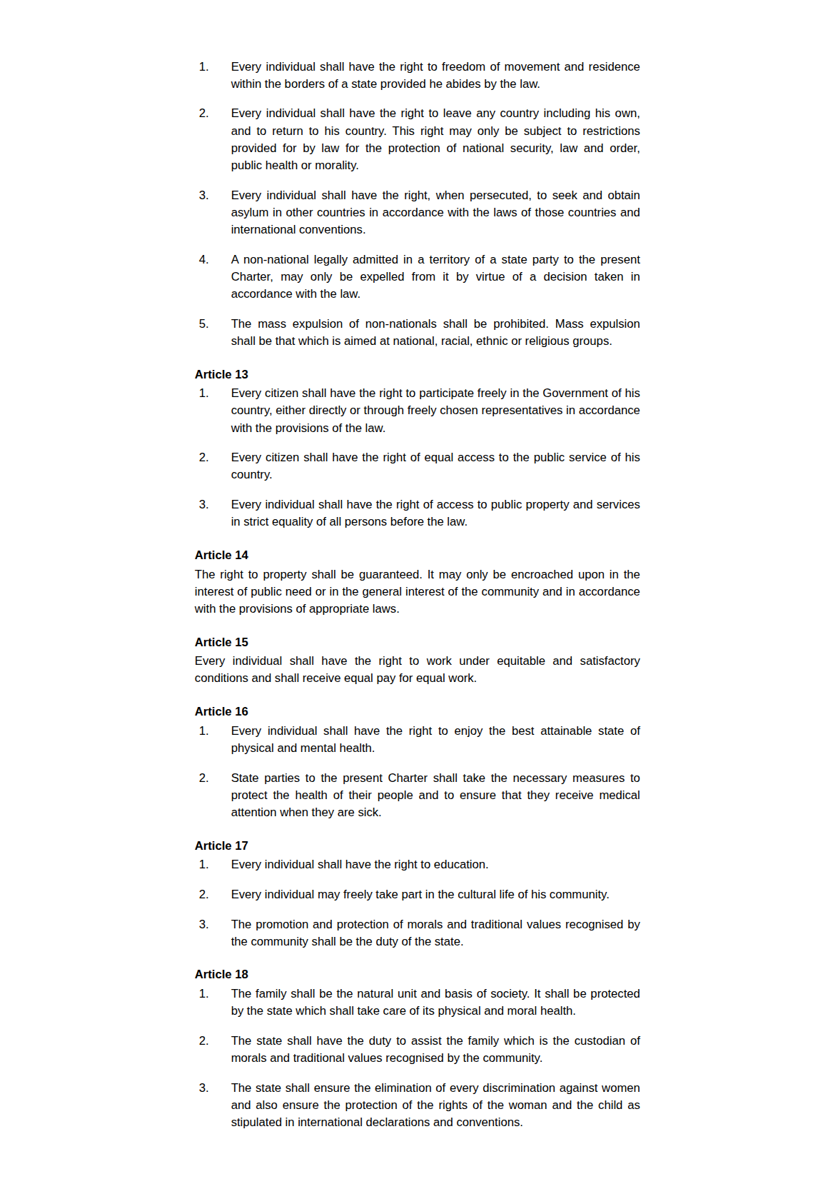Every individual shall have the right to freedom of movement and residence within the borders of a state provided he abides by the law.
Every individual shall have the right to leave any country including his own, and to return to his country. This right may only be subject to restrictions provided for by law for the protection of national security, law and order, public health or morality.
Every individual shall have the right, when persecuted, to seek and obtain asylum in other countries in accordance with the laws of those countries and international conventions.
A non-national legally admitted in a territory of a state party to the present Charter, may only be expelled from it by virtue of a decision taken in accordance with the law.
The mass expulsion of non-nationals shall be prohibited. Mass expulsion shall be that which is aimed at national, racial, ethnic or religious groups.
Article 13
Every citizen shall have the right to participate freely in the Government of his country, either directly or through freely chosen representatives in accordance with the provisions of the law.
Every citizen shall have the right of equal access to the public service of his country.
Every individual shall have the right of access to public property and services in strict equality of all persons before the law.
Article 14
The right to property shall be guaranteed. It may only be encroached upon in the interest of public need or in the general interest of the community and in accordance with the provisions of appropriate laws.
Article 15
Every individual shall have the right to work under equitable and satisfactory conditions and shall receive equal pay for equal work.
Article 16
Every individual shall have the right to enjoy the best attainable state of physical and mental health.
State parties to the present Charter shall take the necessary measures to protect the health of their people and to ensure that they receive medical attention when they are sick.
Article 17
Every individual shall have the right to education.
Every individual may freely take part in the cultural life of his community.
The promotion and protection of morals and traditional values recognised by the community shall be the duty of the state.
Article 18
The family shall be the natural unit and basis of society. It shall be protected by the state which shall take care of its physical and moral health.
The state shall have the duty to assist the family which is the custodian of morals and traditional values recognised by the community.
The state shall ensure the elimination of every discrimination against women and also ensure the protection of the rights of the woman and the child as stipulated in international declarations and conventions.